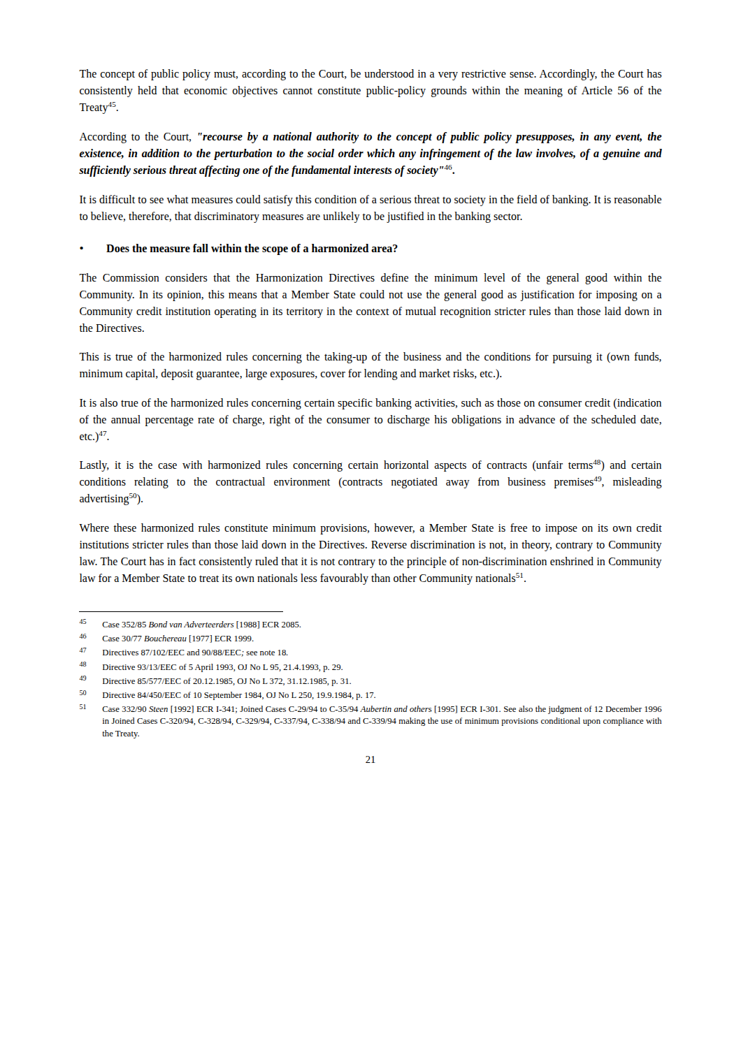The concept of public policy must, according to the Court, be understood in a very restrictive sense. Accordingly, the Court has consistently held that economic objectives cannot constitute public-policy grounds within the meaning of Article 56 of the Treaty45.
According to the Court, "recourse by a national authority to the concept of public policy presupposes, in any event, the existence, in addition to the perturbation to the social order which any infringement of the law involves, of a genuine and sufficiently serious threat affecting one of the fundamental interests of society"46.
It is difficult to see what measures could satisfy this condition of a serious threat to society in the field of banking. It is reasonable to believe, therefore, that discriminatory measures are unlikely to be justified in the banking sector.
• Does the measure fall within the scope of a harmonized area?
The Commission considers that the Harmonization Directives define the minimum level of the general good within the Community. In its opinion, this means that a Member State could not use the general good as justification for imposing on a Community credit institution operating in its territory in the context of mutual recognition stricter rules than those laid down in the Directives.
This is true of the harmonized rules concerning the taking-up of the business and the conditions for pursuing it (own funds, minimum capital, deposit guarantee, large exposures, cover for lending and market risks, etc.).
It is also true of the harmonized rules concerning certain specific banking activities, such as those on consumer credit (indication of the annual percentage rate of charge, right of the consumer to discharge his obligations in advance of the scheduled date, etc.)47.
Lastly, it is the case with harmonized rules concerning certain horizontal aspects of contracts (unfair terms48) and certain conditions relating to the contractual environment (contracts negotiated away from business premises49, misleading advertising50).
Where these harmonized rules constitute minimum provisions, however, a Member State is free to impose on its own credit institutions stricter rules than those laid down in the Directives. Reverse discrimination is not, in theory, contrary to Community law. The Court has in fact consistently ruled that it is not contrary to the principle of non-discrimination enshrined in Community law for a Member State to treat its own nationals less favourably than other Community nationals51.
Case 352/85 Bond van Adverteerders [1988] ECR 2085.
Case 30/77 Bouchereau [1977] ECR 1999.
Directives 87/102/EEC and 90/88/EEC; see note 18.
Directive 93/13/EEC of 5 April 1993, OJ No L 95, 21.4.1993, p. 29.
Directive 85/577/EEC of 20.12.1985, OJ No L 372, 31.12.1985, p. 31.
Directive 84/450/EEC of 10 September 1984, OJ No L 250, 19.9.1984, p. 17.
Case 332/90 Steen [1992] ECR I-341; Joined Cases C-29/94 to C-35/94 Aubertin and others [1995] ECR I-301. See also the judgment of 12 December 1996 in Joined Cases C-320/94, C-328/94, C-329/94, C-337/94, C-338/94 and C-339/94 making the use of minimum provisions conditional upon compliance with the Treaty.
21